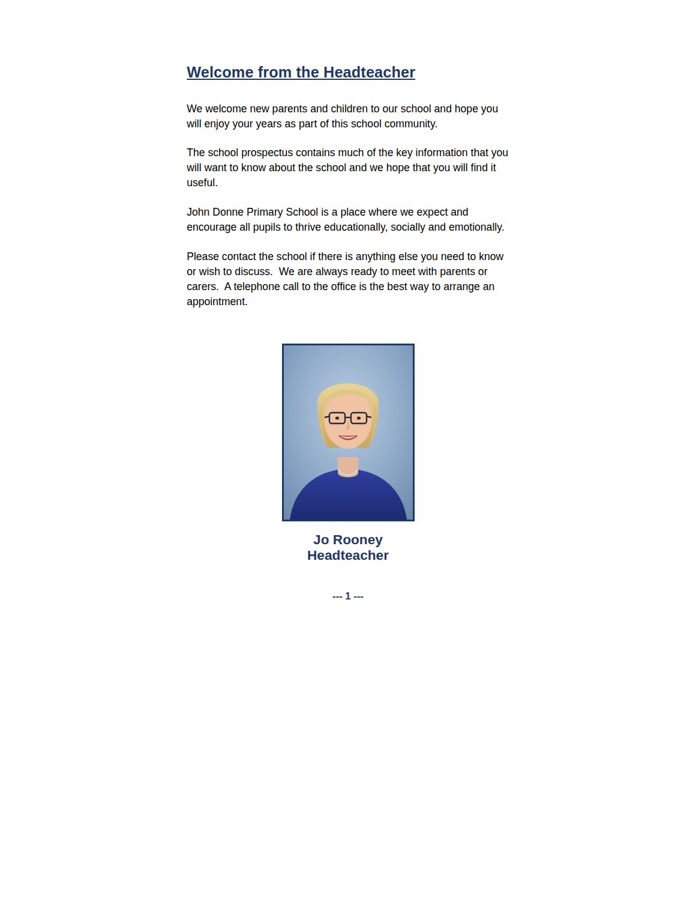Welcome from the Headteacher
We welcome new parents and children to our school and hope you will enjoy your years as part of this school community.
The school prospectus contains much of the key information that you will want to know about the school and we hope that you will find it useful.
John Donne Primary School is a place where we expect and encourage all pupils to thrive educationally, socially and emotionally.
Please contact the school if there is anything else you need to know or wish to discuss. We are always ready to meet with parents or carers. A telephone call to the office is the best way to arrange an appointment.
Jo Rooney
Headteacher
--- 1 ---